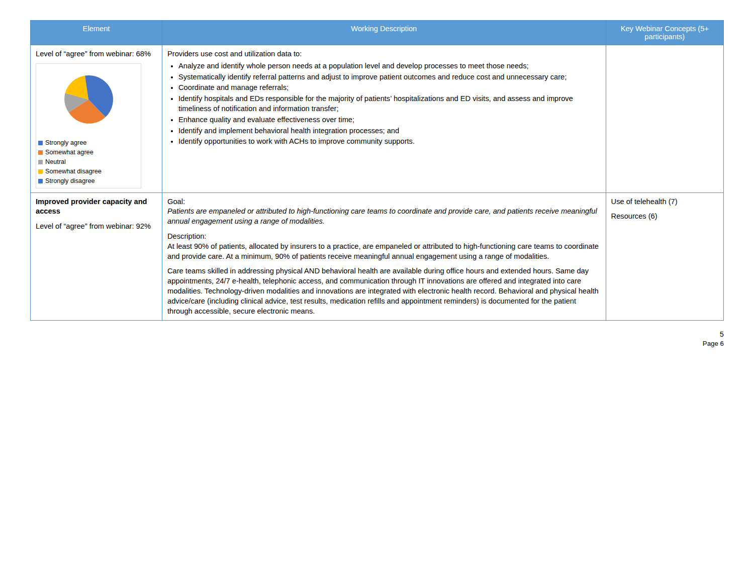| Element | Working Description | Key Webinar Concepts (5+ participants) |
| --- | --- | --- |
| Level of “agree” from webinar: 68% Strongly agree Somewhat agree Neutral Somewhat disagree Strongly disagree | Providers use cost and utilization data to: Analyze and identify whole person needs at a population level and develop processes to meet those needs; Systematically identify referral patterns and adjust to improve patient outcomes and reduce cost and unnecessary care; Coordinate and manage referrals; Identify hospitals and EDs responsible for the majority of patients’ hospitalizations and ED visits, and assess and improve timeliness of notification and information transfer; Enhance quality and evaluate effectiveness over time; Identify and implement behavioral health integration processes; and Identify opportunities to work with ACHs to improve community supports. | |
| Improved provider capacity and access Level of “agree” from webinar: 92% | Goal: Patients are empaneled or attributed to high-functioning care teams to coordinate and provide care, and patients receive meaningful annual engagement using a range of modalities. Description: At least 90% of patients, allocated by insurers to a practice, are empaneled or attributed to high-functioning care teams to coordinate and provide care. At a minimum, 90% of patients receive meaningful annual engagement using a range of modalities. Care teams skilled in addressing physical AND behavioral health are available during office hours and extended hours. Same day appointments, 24/7 e-health, telephonic access, and communication through IT innovations are offered and integrated into care modalities. Technology-driven modalities and innovations are integrated with electronic health record. Behavioral and physical health advice/care (including clinical advice, test results, medication refills and appointment reminders) is documented for the patient through accessible, secure electronic means. | Use of telehealth (7) Resources (6) |
5 Page 6